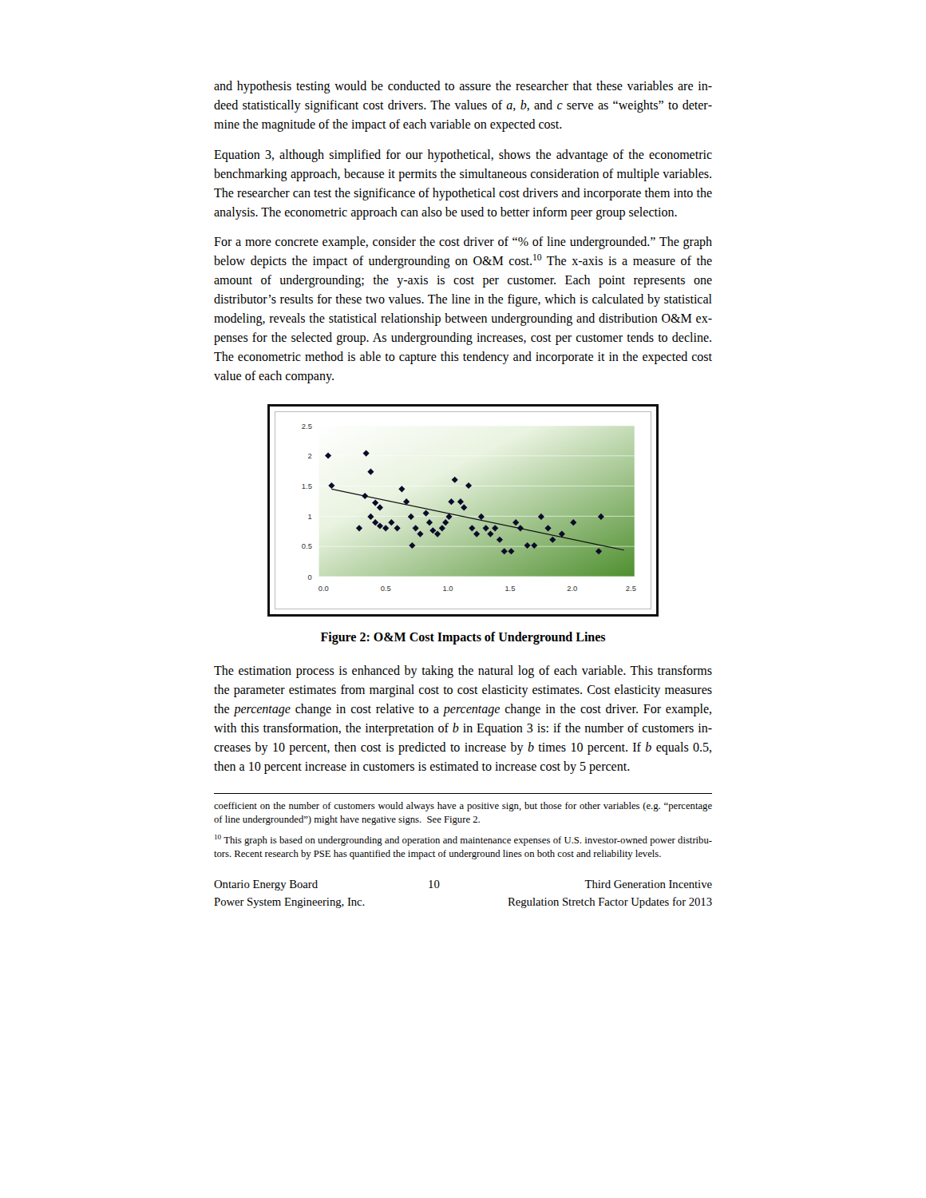and hypothesis testing would be conducted to assure the researcher that these variables are indeed statistically significant cost drivers. The values of a, b, and c serve as “weights” to determine the magnitude of the impact of each variable on expected cost.
Equation 3, although simplified for our hypothetical, shows the advantage of the econometric benchmarking approach, because it permits the simultaneous consideration of multiple variables. The researcher can test the significance of hypothetical cost drivers and incorporate them into the analysis. The econometric approach can also be used to better inform peer group selection.
For a more concrete example, consider the cost driver of “% of line undergrounded.” The graph below depicts the impact of undergrounding on O&M cost.10 The x-axis is a measure of the amount of undergrounding; the y-axis is cost per customer. Each point represents one distributor’s results for these two values. The line in the figure, which is calculated by statistical modeling, reveals the statistical relationship between undergrounding and distribution O&M expenses for the selected group. As undergrounding increases, cost per customer tends to decline. The econometric method is able to capture this tendency and incorporate it in the expected cost value of each company.
2.5 2 1.5 1 0.5 0 0.0 0.5 1.0 1.5 2.0 2.5
Figure 2: O&M Cost Impacts of Underground Lines
The estimation process is enhanced by taking the natural log of each variable. This transforms the parameter estimates from marginal cost to cost elasticity estimates. Cost elasticity measures the percentage change in cost relative to a percentage change in the cost driver. For example, with this transformation, the interpretation of b in Equation 3 is: if the number of customers increases by 10 percent, then cost is predicted to increase by b times 10 percent. If b equals 0.5, then a 10 percent increase in customers is estimated to increase cost by 5 percent.
coefficient on the number of customers would always have a positive sign, but those for other variables (e.g. “percentage of line undergrounded”) might have negative signs. See Figure 2.
10 This graph is based on undergrounding and operation and maintenance expenses of U.S. investor-owned power distributors. Recent research by PSE has quantified the impact of underground lines on both cost and reliability levels.
Ontario Energy Board
Power System Engineering, Inc.
10
Third Generation Incentive
Regulation Stretch Factor Updates for 2013